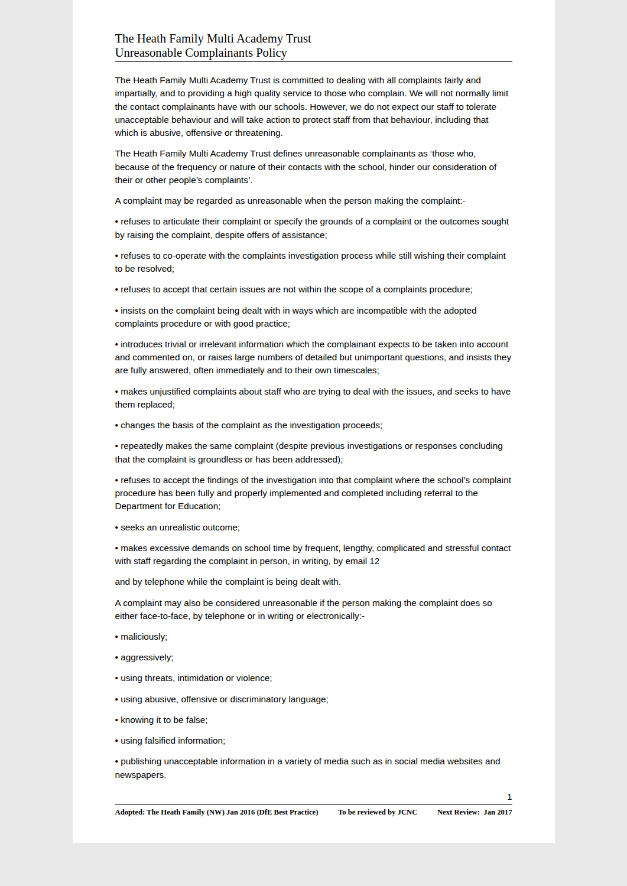The Heath Family Multi Academy Trust
Unreasonable Complainants Policy
The Heath Family Multi Academy Trust is committed to dealing with all complaints fairly and impartially, and to providing a high quality service to those who complain. We will not normally limit the contact complainants have with our schools. However, we do not expect our staff to tolerate unacceptable behaviour and will take action to protect staff from that behaviour, including that which is abusive, offensive or threatening.
The Heath Family Multi Academy Trust defines unreasonable complainants as ‘those who, because of the frequency or nature of their contacts with the school, hinder our consideration of their or other people’s complaints’.
A complaint may be regarded as unreasonable when the person making the complaint:-
refuses to articulate their complaint or specify the grounds of a complaint or the outcomes sought by raising the complaint, despite offers of assistance;
refuses to co-operate with the complaints investigation process while still wishing their complaint to be resolved;
refuses to accept that certain issues are not within the scope of a complaints procedure;
insists on the complaint being dealt with in ways which are incompatible with the adopted complaints procedure or with good practice;
introduces trivial or irrelevant information which the complainant expects to be taken into account and commented on, or raises large numbers of detailed but unimportant questions, and insists they are fully answered, often immediately and to their own timescales;
makes unjustified complaints about staff who are trying to deal with the issues, and seeks to have them replaced;
changes the basis of the complaint as the investigation proceeds;
repeatedly makes the same complaint (despite previous investigations or responses concluding that the complaint is groundless or has been addressed);
refuses to accept the findings of the investigation into that complaint where the school’s complaint procedure has been fully and properly implemented and completed including referral to the Department for Education;
seeks an unrealistic outcome;
makes excessive demands on school time by frequent, lengthy, complicated and stressful contact with staff regarding the complaint in person, in writing, by email 12
and by telephone while the complaint is being dealt with.
A complaint may also be considered unreasonable if the person making the complaint does so either face-to-face, by telephone or in writing or electronically:-
maliciously;
aggressively;
using threats, intimidation or violence;
using abusive, offensive or discriminatory language;
knowing it to be false;
using falsified information;
publishing unacceptable information in a variety of media such as in social media websites and newspapers.
1
Adopted: The Heath Family (NW) Jan 2016 (DfE Best Practice) To be reviewed by JCNC Next Review: Jan 2017